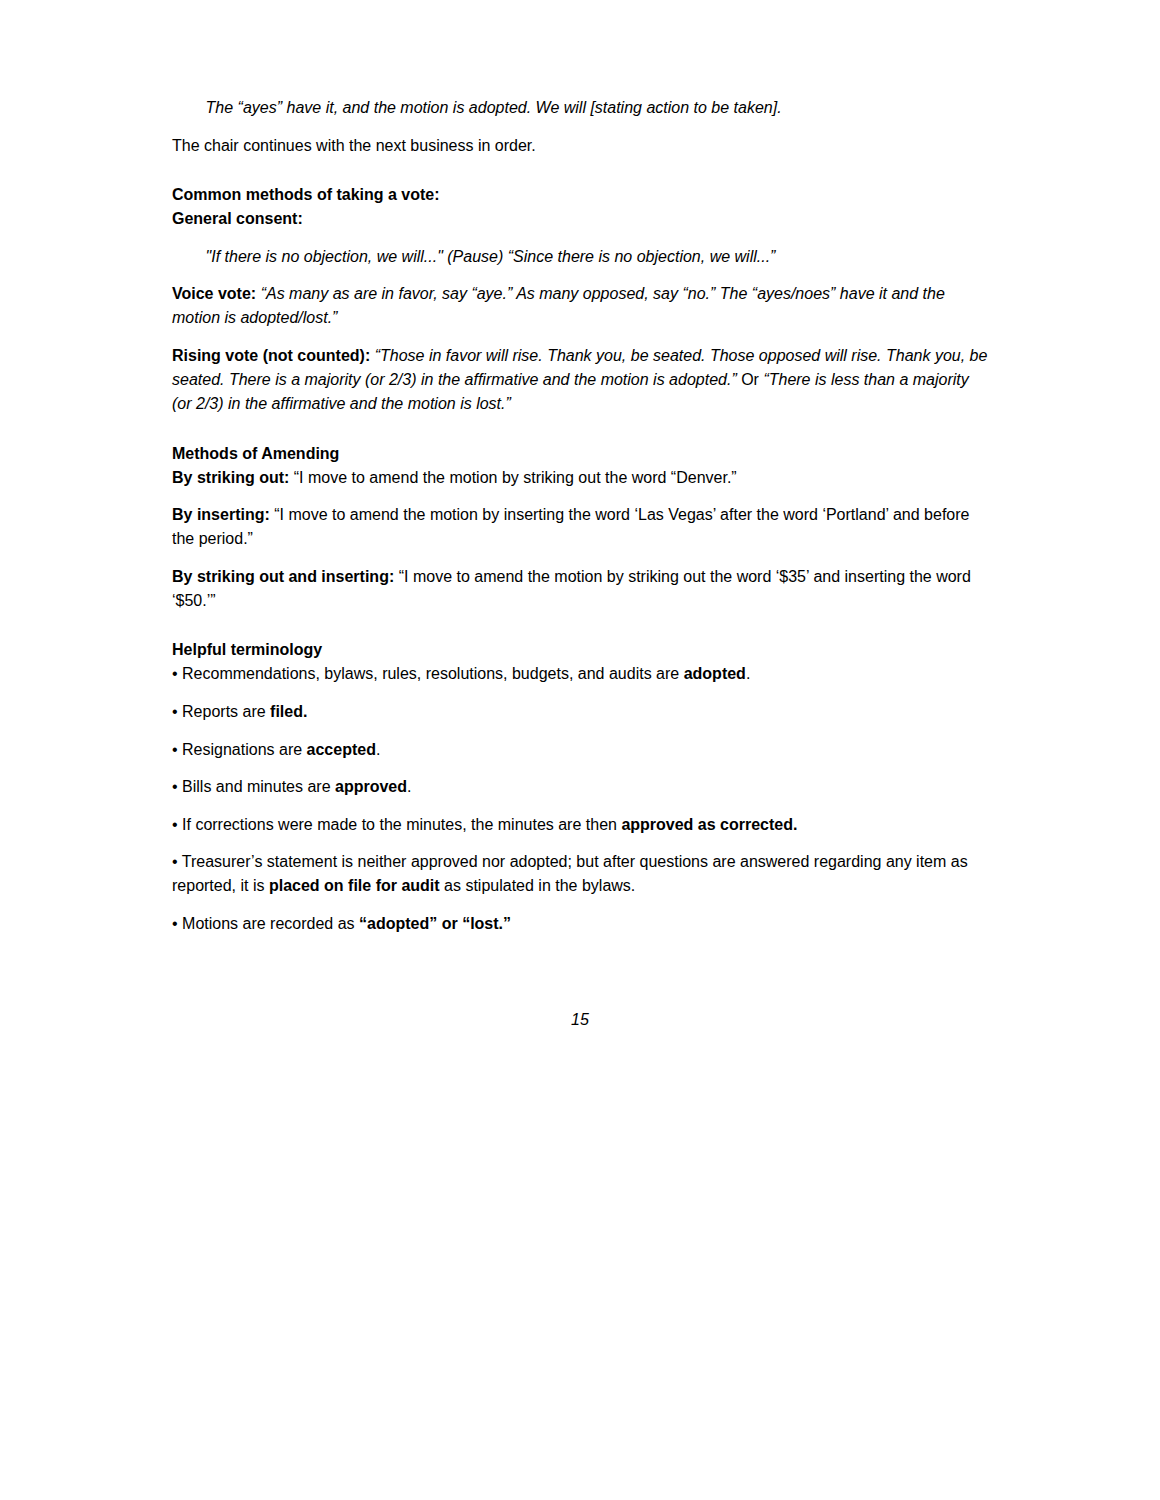The “ayes” have it, and the motion is adopted. We will [stating action to be taken].
The chair continues with the next business in order.
Common methods of taking a vote:
General consent:
"If there is no objection, we will..." (Pause) “Since there is no objection, we will...”
Voice vote: “As many as are in favor, say “aye.” As many opposed, say “no.” The “ayes/noes” have it and the motion is adopted/lost.”
Rising vote (not counted): “Those in favor will rise. Thank you, be seated. Those opposed will rise. Thank you, be seated. There is a majority (or 2/3) in the affirmative and the motion is adopted.” Or “There is less than a majority (or 2/3) in the affirmative and the motion is lost.”
Methods of Amending
By striking out: “I move to amend the motion by striking out the word “Denver.”
By inserting: “I move to amend the motion by inserting the word ‘Las Vegas’ after the word ‘Portland’ and before the period.”
By striking out and inserting: “I move to amend the motion by striking out the word ‘$35’ and inserting the word ‘$50.’”
Helpful terminology
• Recommendations, bylaws, rules, resolutions, budgets, and audits are adopted.
• Reports are filed.
• Resignations are accepted.
• Bills and minutes are approved.
• If corrections were made to the minutes, the minutes are then approved as corrected.
• Treasurer’s statement is neither approved nor adopted; but after questions are answered regarding any item as reported, it is placed on file for audit as stipulated in the bylaws.
• Motions are recorded as “adopted” or “lost.”
15